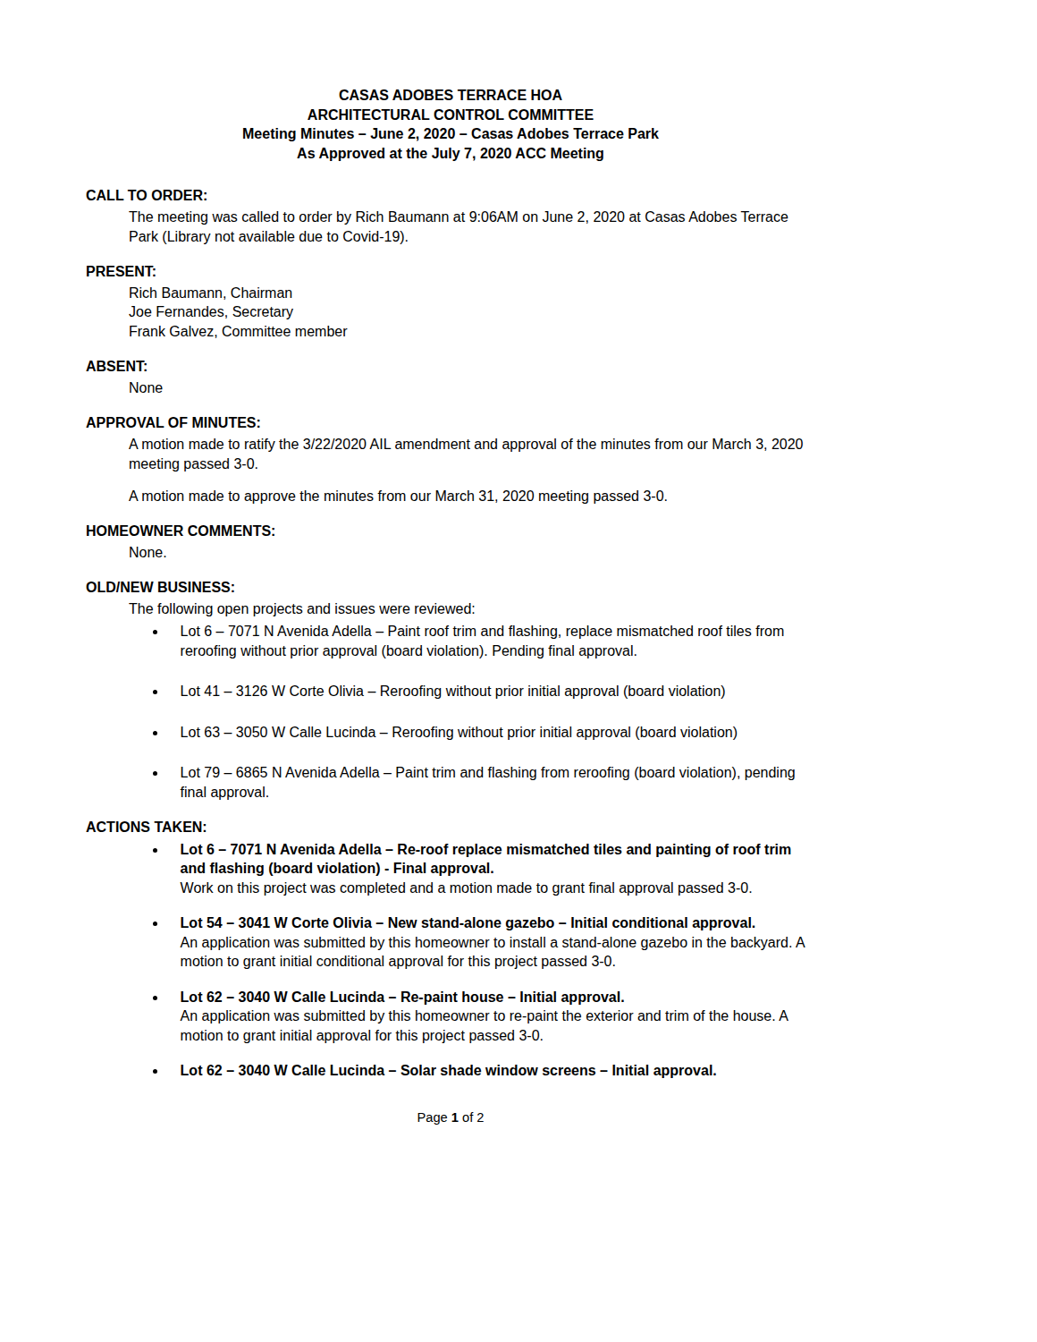CASAS ADOBES TERRACE HOA
ARCHITECTURAL CONTROL COMMITTEE
Meeting Minutes – June 2, 2020 – Casas Adobes Terrace Park
As Approved at the July 7, 2020 ACC Meeting
Call to Order:
The meeting was called to order by Rich Baumann at 9:06AM on June 2, 2020 at Casas Adobes Terrace Park (Library not available due to Covid-19).
Present:
Rich Baumann, Chairman
Joe Fernandes, Secretary
Frank Galvez, Committee member
Absent:
None
Approval of Minutes:
A motion made to ratify the 3/22/2020 AIL amendment and approval of the minutes from our March 3, 2020 meeting passed 3-0.
A motion made to approve the minutes from our March 31, 2020 meeting passed 3-0.
Homeowner Comments:
None.
Old/New Business:
The following open projects and issues were reviewed:
Lot 6 – 7071 N Avenida Adella – Paint roof trim and flashing, replace mismatched roof tiles from reroofing without prior approval (board violation). Pending final approval.
Lot 41 – 3126 W Corte Olivia – Reroofing without prior initial approval (board violation)
Lot 63 – 3050 W Calle Lucinda – Reroofing without prior initial approval (board violation)
Lot 79 – 6865 N Avenida Adella – Paint trim and flashing from reroofing (board violation), pending final approval.
Actions Taken:
Lot 6 – 7071 N Avenida Adella – Re-roof replace mismatched tiles and painting of roof trim and flashing (board violation) - Final approval.
Work on this project was completed and a motion made to grant final approval passed 3-0.
Lot 54 – 3041 W Corte Olivia – New stand-alone gazebo – Initial conditional approval.
An application was submitted by this homeowner to install a stand-alone gazebo in the backyard. A motion to grant initial conditional approval for this project passed 3-0.
Lot 62 – 3040 W Calle Lucinda – Re-paint house – Initial approval.
An application was submitted by this homeowner to re-paint the exterior and trim of the house. A motion to grant initial approval for this project passed 3-0.
Lot 62 – 3040 W Calle Lucinda – Solar shade window screens – Initial approval.
Page 1 of 2